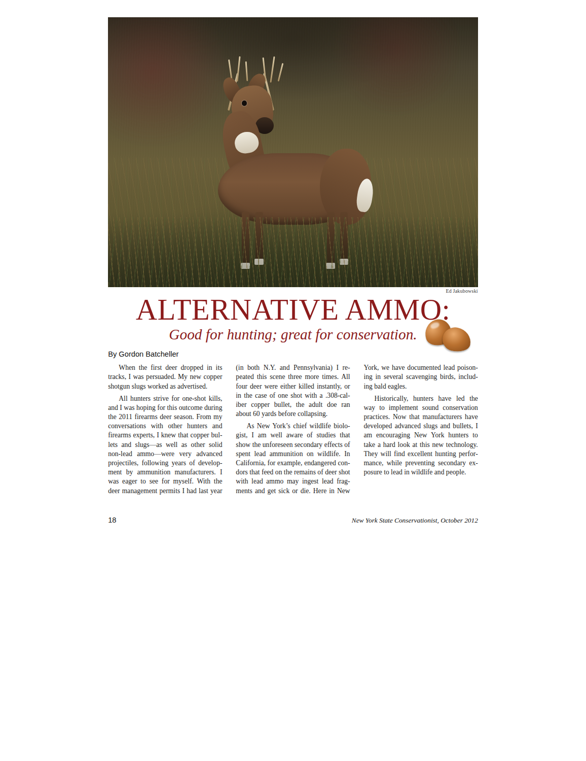Ed Jakubowski
ALTERNATIVE AMMO:
Good for hunting; great for conservation.
By Gordon Batcheller
When the first deer dropped in its tracks, I was persuaded. My new copper shotgun slugs worked as advertised.
All hunters strive for one-shot kills, and I was hoping for this outcome during the 2011 firearms deer season. From my conversations with other hunters and firearms experts, I knew that copper bullets and slugs—as well as other solid non-lead ammo—were very advanced projectiles, following years of development by ammunition manufacturers. I was eager to see for myself. With the deer management permits I had last year (in both N.Y. and Pennsylvania) I repeated this scene three more times. All four deer were either killed instantly, or in the case of one shot with a .308-caliber copper bullet, the adult doe ran about 60 yards before collapsing.
As New York’s chief wildlife biologist, I am well aware of studies that show the unforeseen secondary effects of spent lead ammunition on wildlife. In California, for example, endangered condors that feed on the remains of deer shot with lead ammo may ingest lead fragments and get sick or die. Here in New York, we have documented lead poisoning in several scavenging birds, including bald eagles.
Historically, hunters have led the way to implement sound conservation practices. Now that manufacturers have developed advanced slugs and bullets, I am encouraging New York hunters to take a hard look at this new technology. They will find excellent hunting performance, while preventing secondary exposure to lead in wildlife and people.
18
New York State Conservationist, October 2012